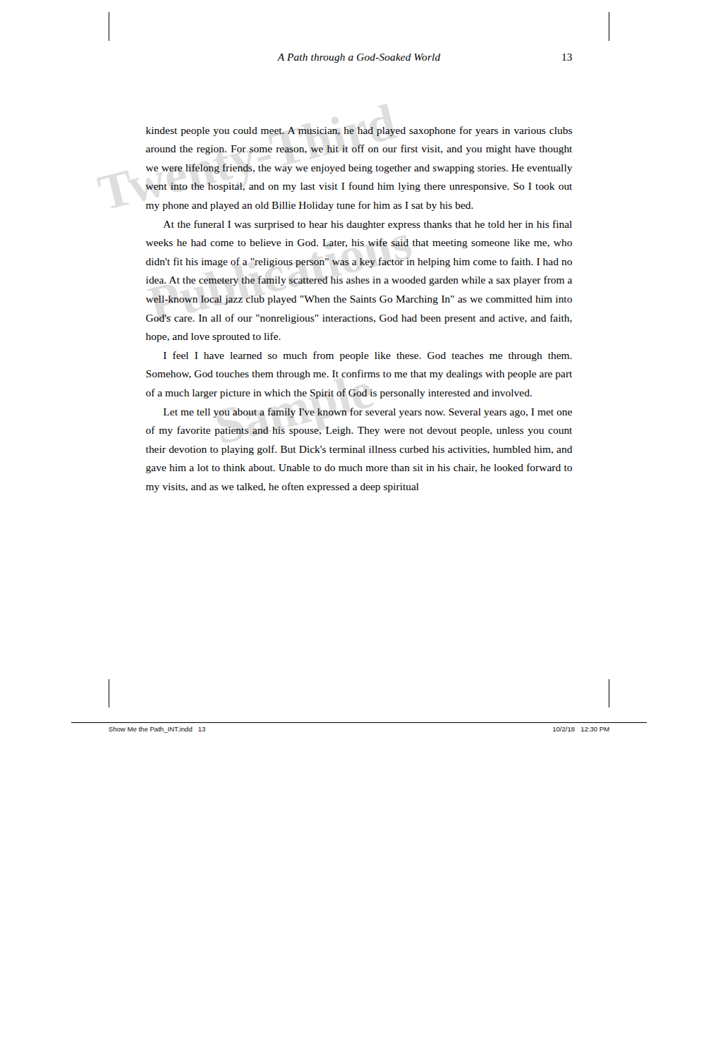A Path through a God-Soaked World 13
kindest people you could meet. A musician, he had played saxophone for years in various clubs around the region. For some reason, we hit it off on our first visit, and you might have thought we were lifelong friends, the way we enjoyed being together and swapping stories. He eventually went into the hospital, and on my last visit I found him lying there unresponsive. So I took out my phone and played an old Billie Holiday tune for him as I sat by his bed.
At the funeral I was surprised to hear his daughter express thanks that he told her in his final weeks he had come to believe in God. Later, his wife said that meeting someone like me, who didn't fit his image of a "religious person" was a key factor in helping him come to faith. I had no idea. At the cemetery the family scattered his ashes in a wooded garden while a sax player from a well-known local jazz club played "When the Saints Go Marching In" as we committed him into God's care. In all of our "nonreligious" interactions, God had been present and active, and faith, hope, and love sprouted to life.
I feel I have learned so much from people like these. God teaches me through them. Somehow, God touches them through me. It confirms to me that my dealings with people are part of a much larger picture in which the Spirit of God is personally interested and involved.
Let me tell you about a family I've known for several years now. Several years ago, I met one of my favorite patients and his spouse, Leigh. They were not devout people, unless you count their devotion to playing golf. But Dick's terminal illness curbed his activities, humbled him, and gave him a lot to think about. Unable to do much more than sit in his chair, he looked forward to my visits, and as we talked, he often expressed a deep spiritual
Twenty-Third Publications Sample
Show Me the Path_INT.indd 13
10/2/18 12:30 PM